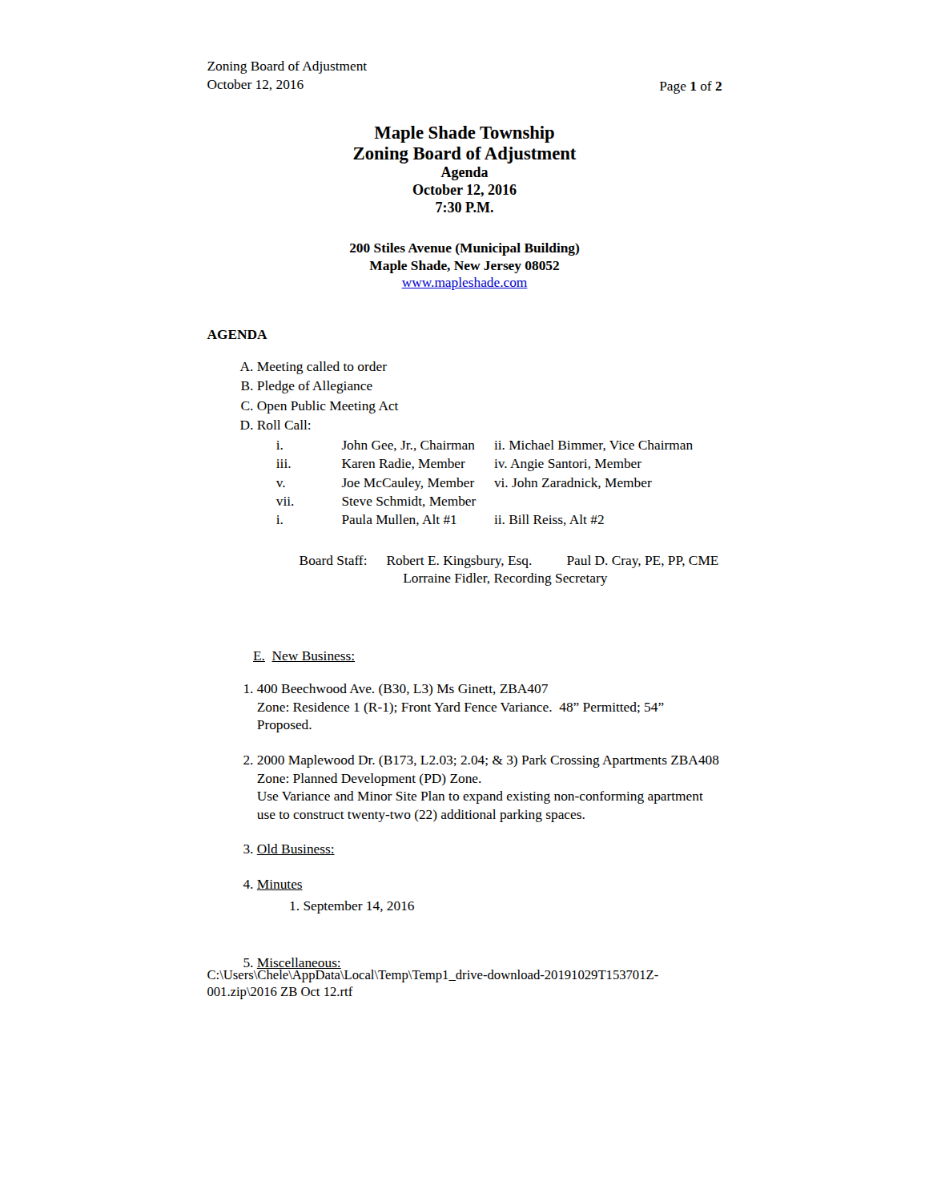Zoning Board of Adjustment
October 12, 2016
Page 1 of 2
Maple Shade Township
Zoning Board of Adjustment
Agenda
October 12, 2016
7:30 P.M.
200 Stiles Avenue (Municipal Building)
Maple Shade, New Jersey 08052
www.mapleshade.com
AGENDA
Meeting called to order
Pledge of Allegiance
Open Public Meeting Act
Roll Call:
| i. | John Gee, Jr., Chairman | ii. Michael Bimmer, Vice Chairman |
| iii. | Karen Radie, Member | iv. Angie Santori, Member |
| v. | Joe McCauley, Member | vi. John Zaradnick, Member |
| vii. | Steve Schmidt, Member |
| i. | Paula Mullen, Alt #1 | ii. Bill Reiss, Alt #2 |
Board Staff: Robert E. Kingsbury, Esq. Paul D. Cray, PE, PP, CME
Lorraine Fidler, Recording Secretary
E. New Business:
400 Beechwood Ave. (B30, L3) Ms Ginett, ZBA407
Zone: Residence 1 (R-1); Front Yard Fence Variance. 48” Permitted; 54” Proposed.
2000 Maplewood Dr. (B173, L2.03; 2.04; & 3) Park Crossing Apartments ZBA408
Zone: Planned Development (PD) Zone.
Use Variance and Minor Site Plan to expand existing non-conforming apartment use to construct twenty-two (22) additional parking spaces.
Old Business:
Minutes
September 14, 2016
Miscellaneous:
C:\Users\Chele\AppData\Local\Temp\Temp1_drive-download-20191029T153701Z-001.zip\2016 ZB Oct 12.rtf